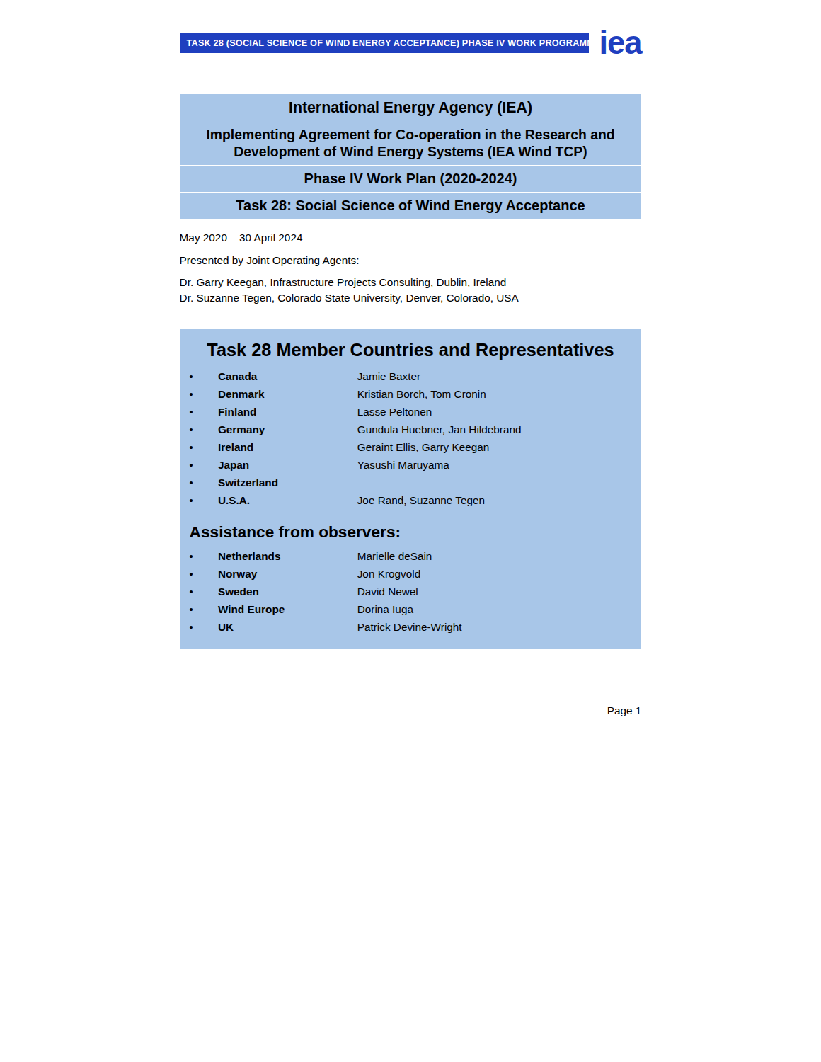TASK 28 (SOCIAL SCIENCE OF WIND ENERGY ACCEPTANCE) PHASE IV WORK PROGRAMME
iea
| International Energy Agency (IEA) |
| Implementing Agreement for Co-operation in the Research and Development of Wind Energy Systems (IEA Wind TCP) |
| Phase IV Work Plan (2020-2024) |
| Task 28: Social Science of Wind Energy Acceptance |
May 2020 – 30 April 2024
Presented by Joint Operating Agents:
Dr. Garry Keegan, Infrastructure Projects Consulting, Dublin, Ireland
Dr. Suzanne Tegen, Colorado State University, Denver, Colorado, USA
Task 28 Member Countries and Representatives
•Canada Jamie Baxter
•Denmark Kristian Borch, Tom Cronin
•Finland Lasse Peltonen
•Germany Gundula Huebner, Jan Hildebrand
•Ireland Geraint Ellis, Garry Keegan
•Japan Yasushi Maruyama
•Switzerland
•U.S.A. Joe Rand, Suzanne Tegen
Assistance from observers:
•Netherlands Marielle deSain
•Norway Jon Krogvold
•Sweden David Newel
•Wind Europe Dorina Iuga
•UK Patrick Devine-Wright
– Page 1